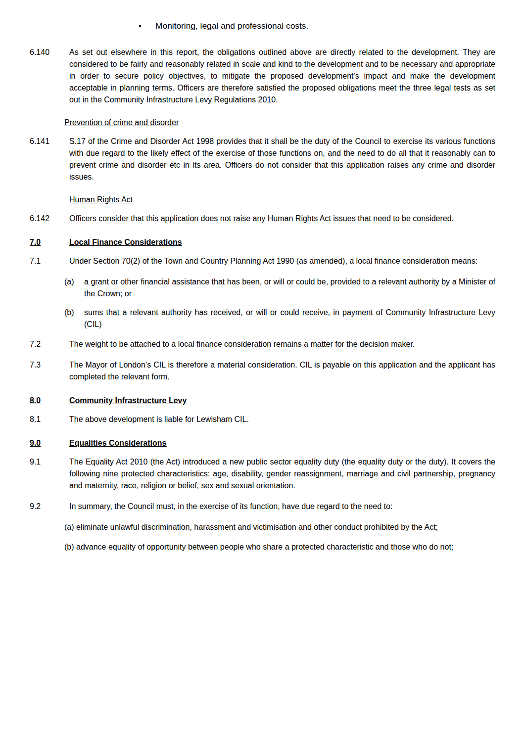Monitoring, legal and professional costs.
6.140
As set out elsewhere in this report, the obligations outlined above are directly related to the development. They are considered to be fairly and reasonably related in scale and kind to the development and to be necessary and appropriate in order to secure policy objectives, to mitigate the proposed development’s impact and make the development acceptable in planning terms. Officers are therefore satisfied the proposed obligations meet the three legal tests as set out in the Community Infrastructure Levy Regulations 2010.
Prevention of crime and disorder
6.141
S.17 of the Crime and Disorder Act 1998 provides that it shall be the duty of the Council to exercise its various functions with due regard to the likely effect of the exercise of those functions on, and the need to do all that it reasonably can to prevent crime and disorder etc in its area. Officers do not consider that this application raises any crime and disorder issues.
Human Rights Act
6.142
Officers consider that this application does not raise any Human Rights Act issues that need to be considered.
7.0
Local Finance Considerations
7.1
Under Section 70(2) of the Town and Country Planning Act 1990 (as amended), a local finance consideration means:
(a)
a grant or other financial assistance that has been, or will or could be, provided to a relevant authority by a Minister of the Crown; or
(b)
sums that a relevant authority has received, or will or could receive, in payment of Community Infrastructure Levy (CIL)
7.2
The weight to be attached to a local finance consideration remains a matter for the decision maker.
7.3
The Mayor of London’s CIL is therefore a material consideration. CIL is payable on this application and the applicant has completed the relevant form.
8.0
Community Infrastructure Levy
8.1
The above development is liable for Lewisham CIL.
9.0
Equalities Considerations
9.1
The Equality Act 2010 (the Act) introduced a new public sector equality duty (the equality duty or the duty). It covers the following nine protected characteristics: age, disability, gender reassignment, marriage and civil partnership, pregnancy and maternity, race, religion or belief, sex and sexual orientation.
9.2
In summary, the Council must, in the exercise of its function, have due regard to the need to:
(a) eliminate unlawful discrimination, harassment and victimisation and other conduct prohibited by the Act;
(b) advance equality of opportunity between people who share a protected characteristic and those who do not;